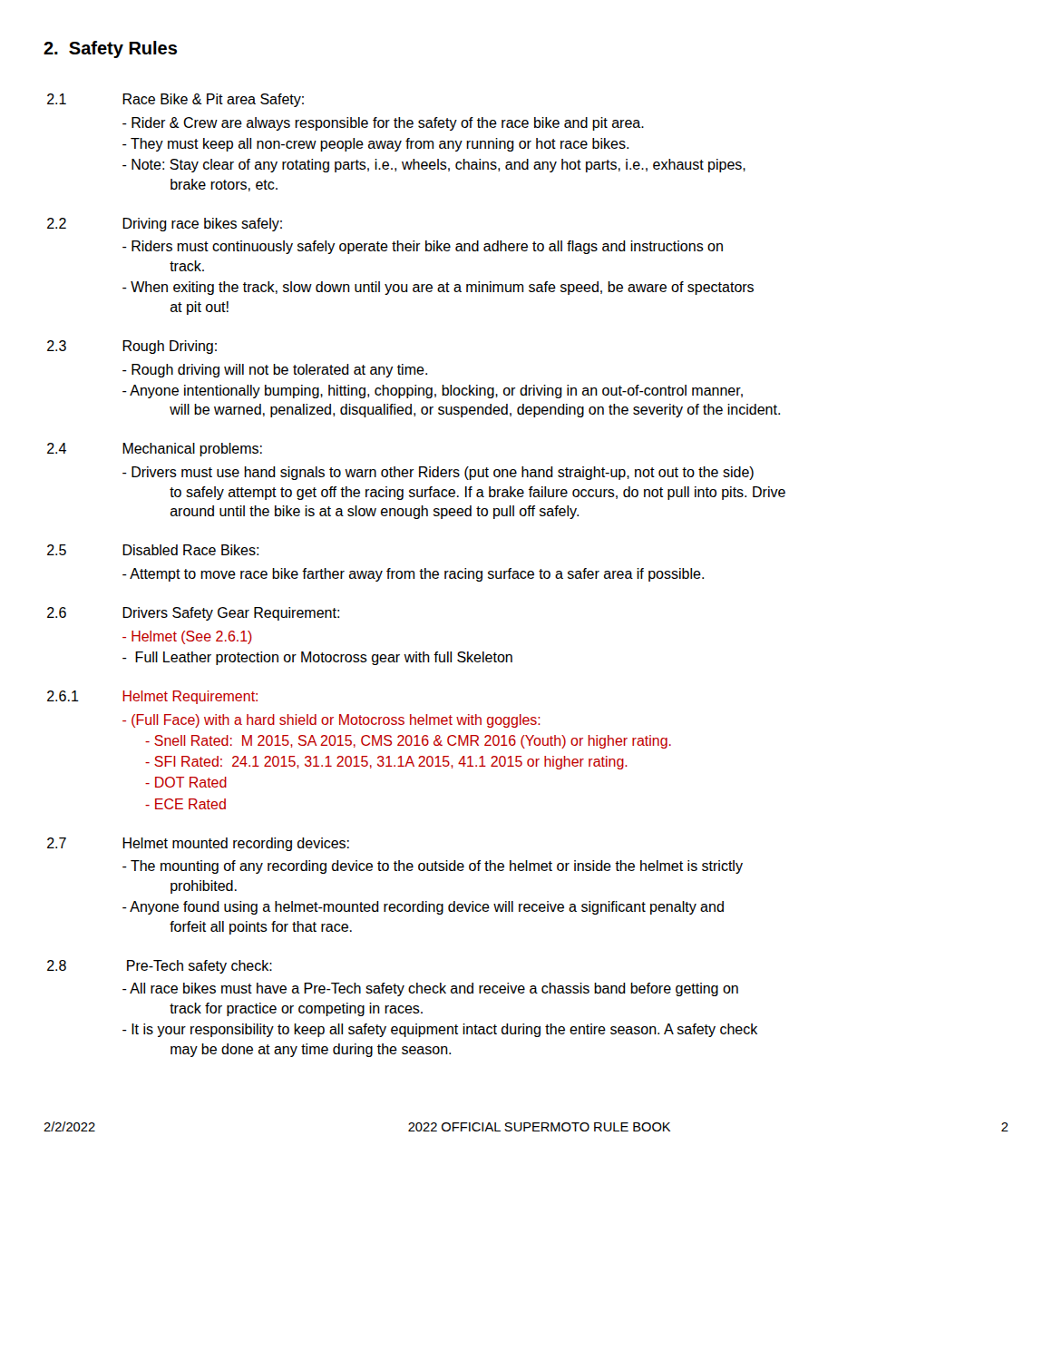2. Safety Rules
2.1
Race Bike & Pit area Safety:
- Rider & Crew are always responsible for the safety of the race bike and pit area.
- They must keep all non-crew people away from any running or hot race bikes.
- Note: Stay clear of any rotating parts, i.e., wheels, chains, and any hot parts, i.e., exhaust pipes, brake rotors, etc.
2.2
Driving race bikes safely:
- Riders must continuously safely operate their bike and adhere to all flags and instructions on track.
- When exiting the track, slow down until you are at a minimum safe speed, be aware of spectators at pit out!
2.3
Rough Driving:
- Rough driving will not be tolerated at any time.
- Anyone intentionally bumping, hitting, chopping, blocking, or driving in an out-of-control manner, will be warned, penalized, disqualified, or suspended, depending on the severity of the incident.
2.4
Mechanical problems:
- Drivers must use hand signals to warn other Riders (put one hand straight-up, not out to the side) to safely attempt to get off the racing surface. If a brake failure occurs, do not pull into pits. Drive around until the bike is at a slow enough speed to pull off safely.
2.5
Disabled Race Bikes:
- Attempt to move race bike farther away from the racing surface to a safer area if possible.
2.6
Drivers Safety Gear Requirement:
- Helmet (See 2.6.1)
- Full Leather protection or Motocross gear with full Skeleton
2.6.1
Helmet Requirement:
- (Full Face) with a hard shield or Motocross helmet with goggles:
- Snell Rated: M 2015, SA 2015, CMS 2016 & CMR 2016 (Youth) or higher rating.
- SFI Rated: 24.1 2015, 31.1 2015, 31.1A 2015, 41.1 2015 or higher rating.
- DOT Rated
- ECE Rated
2.7
Helmet mounted recording devices:
- The mounting of any recording device to the outside of the helmet or inside the helmet is strictly prohibited.
- Anyone found using a helmet-mounted recording device will receive a significant penalty and forfeit all points for that race.
2.8
Pre-Tech safety check:
- All race bikes must have a Pre-Tech safety check and receive a chassis band before getting on track for practice or competing in races.
- It is your responsibility to keep all safety equipment intact during the entire season. A safety check may be done at any time during the season.
2/2/2022
2022 OFFICIAL SUPERMOTO RULE BOOK
2